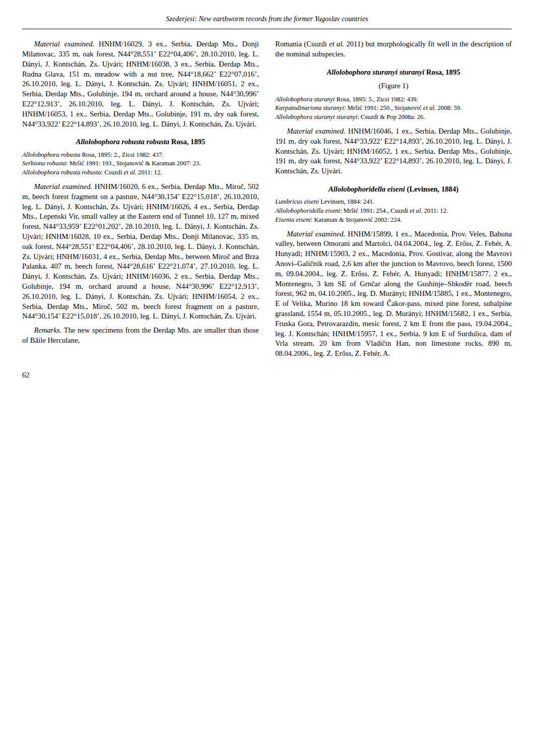Szederjesi: New earthworm records from the former Yugoslav countries
Material examined. HNHM/16029, 3 ex., Serbia, Đerdap Mts., Donji Milanovac, 335 m, oak forest, N44°28,551’ E22°04,406’, 28.10.2010, leg. L. Dányi, J. Kontschán, Zs. Ujvári; HNHM/16038, 3 ex., Serbia, Đerdap Mts., Rudna Glava, 151 m, meadow with a nut tree, N44°18,662’ E22°07,016’, 26.10.2010, leg. L. Dányi, J. Kontschán, Zs. Ujvári; HNHM/16051, 2 ex., Serbia, Đerdap Mts., Golubinje, 194 m, orchard around a house, N44°30,996’ E22°12,913’, 26.10.2010, leg. L. Dányi, J. Kontschán, Zs. Ujvári; HNHM/16053, 1 ex., Serbia, Đerdap Mts., Golubinje, 191 m, dry oak forest, N44°33,922’ E22°14,893’, 26.10.2010, leg. L. Dányi, J. Kontschán, Zs. Ujvári.
Allolobophora robusta robusta Rosa, 1895
Allolobophora robusta Rosa, 1895: 2., Zicsi 1982: 437.
Serbiona robusta: Mršić 1991: 193., Stojanović & Karaman 2007: 23.
Allolobophora robusta robusta: Csuzdi et al. 2011: 12.
Material examined. HNHM/16020, 6 ex., Serbia, Đerdap Mts., Miroč, 502 m, beech forest fragment on a pasture, N44°30,154’ E22°15,018’, 26.10.2010, leg. L. Dányi, J. Kontschán, Zs. Ujvári; HNHM/16026, 4 ex., Serbia, Đerdap Mts., Lepenski Vir, small valley at the Eastern end of Tunnel 10, 127 m, mixed forest, N44°33,959’ E22°01,202’, 28.10.2010, leg. L. Dányi, J. Kontschán, Zs. Ujvári; HNHM/16028, 10 ex., Serbia, Đerdap Mts., Donji Milanovac, 335 m, oak forest, N44°28,551’ E22°04,406’, 28.10.2010, leg. L. Dányi, J. Kontschán, Zs. Ujvári; HNHM/16031, 4 ex., Serbia, Đerdap Mts., between Miroč and Brza Palanka, 407 m, beech forest, N44°28,616’ E22°21,074’, 27.10.2010, leg. L. Dányi, J. Kontschán, Zs. Ujvári; HNHM/16036, 2 ex., Serbia, Đerdap Mts., Golubinje, 194 m, orchard around a house, N44°30,996’ E22°12,913’, 26.10.2010, leg. L. Dányi, J. Kontschán, Zs. Ujvári; HNHM/16054, 2 ex., Serbia, Đerdap Mts., Miroč, 502 m, beech forest fragment on a pasture, N44°30,154’ E22°15,018’, 26.10.2010, leg. L. Dányi, J. Kontschán, Zs. Ujvári.
Remarks. The new specimens from the Đerdap Mts. are smaller than those of Băile Herculane,
Romania (Csuzdi et al. 2011) but morphologically fit well in the description of the nominal subspecies.
Allolobophora sturanyi sturanyi Rosa, 1895
(Figure 1)
Allolobophora sturanyi Rosa, 1895: 5., Zicsi 1982: 439.
Karpatodinariona sturanyi: Mršić 1991: 250., Stojanović et al. 2008: 59.
Allolobophora sturanyi sturanyi: Csuzdi & Pop 2008a: 26.
Material examined. HNHM/16046, 1 ex., Serbia, Đerdap Mts., Golubinje, 191 m, dry oak forest, N44°33,922’ E22°14,893’, 26.10.2010, leg. L. Dányi, J. Kontschán, Zs. Ujvári; HNHM/16052, 1 ex., Serbia, Đerdap Mts., Golubinje, 191 m, dry oak forest, N44°33,922’ E22°14,893’, 26.10.2010, leg. L. Dányi, J. Kontschán, Zs. Ujvári.
Allolobophoridella eiseni (Levinsen, 1884)
Lumbricus eiseni Levinsen, 1884: 241.
Allolobophoridella eiseni: Mršić 1991: 254., Csuzdi et al. 2011: 12.
Eisenia eiseni: Karaman & Stojanović 2002: 224.
Material examined. HNHM/15899, 1 ex., Macedonia, Prov. Veles, Babuna valley, between Omorani and Martolci, 04.04.2004., leg. Z. Erőss, Z. Fehér, A. Hunyadi; HNHM/15903, 2 ex., Macedonia, Prov. Gostivar, along the Mavrovi Anovi–Galičnik road, 2,6 km after the junction to Mavrovo, beech forest, 1500 m, 09.04.2004., leg. Z. Erőss, Z. Fehér, A. Hunyadi; HNHM/15877, 2 ex., Montenegro, 3 km SE of Grnčar along the Gushinje–Shkodër road, beech forest, 962 m, 04.10.2005., leg. D. Murányi; HNHM/15885, 1 ex., Montenegro, E of Velika, Murino 18 km toward Čakor-pass, mixed pine forest, subalpine grassland, 1554 m, 05.10.2005., leg. D. Murányi; HNHM/15682, 1 ex., Serbia, Fruska Gora, Petrovarazdin, mesic forest, 2 km E from the pass, 19.04.2004., leg. J. Kontschán; HNHM/15957, 1 ex., Serbia, 9 km E of Surdulica, dam of Vrla stream, 20 km from Vladičin Han, non limestone rocks, 890 m, 08.04.2006., leg. Z. Erőss, Z. Fehér, A.
62